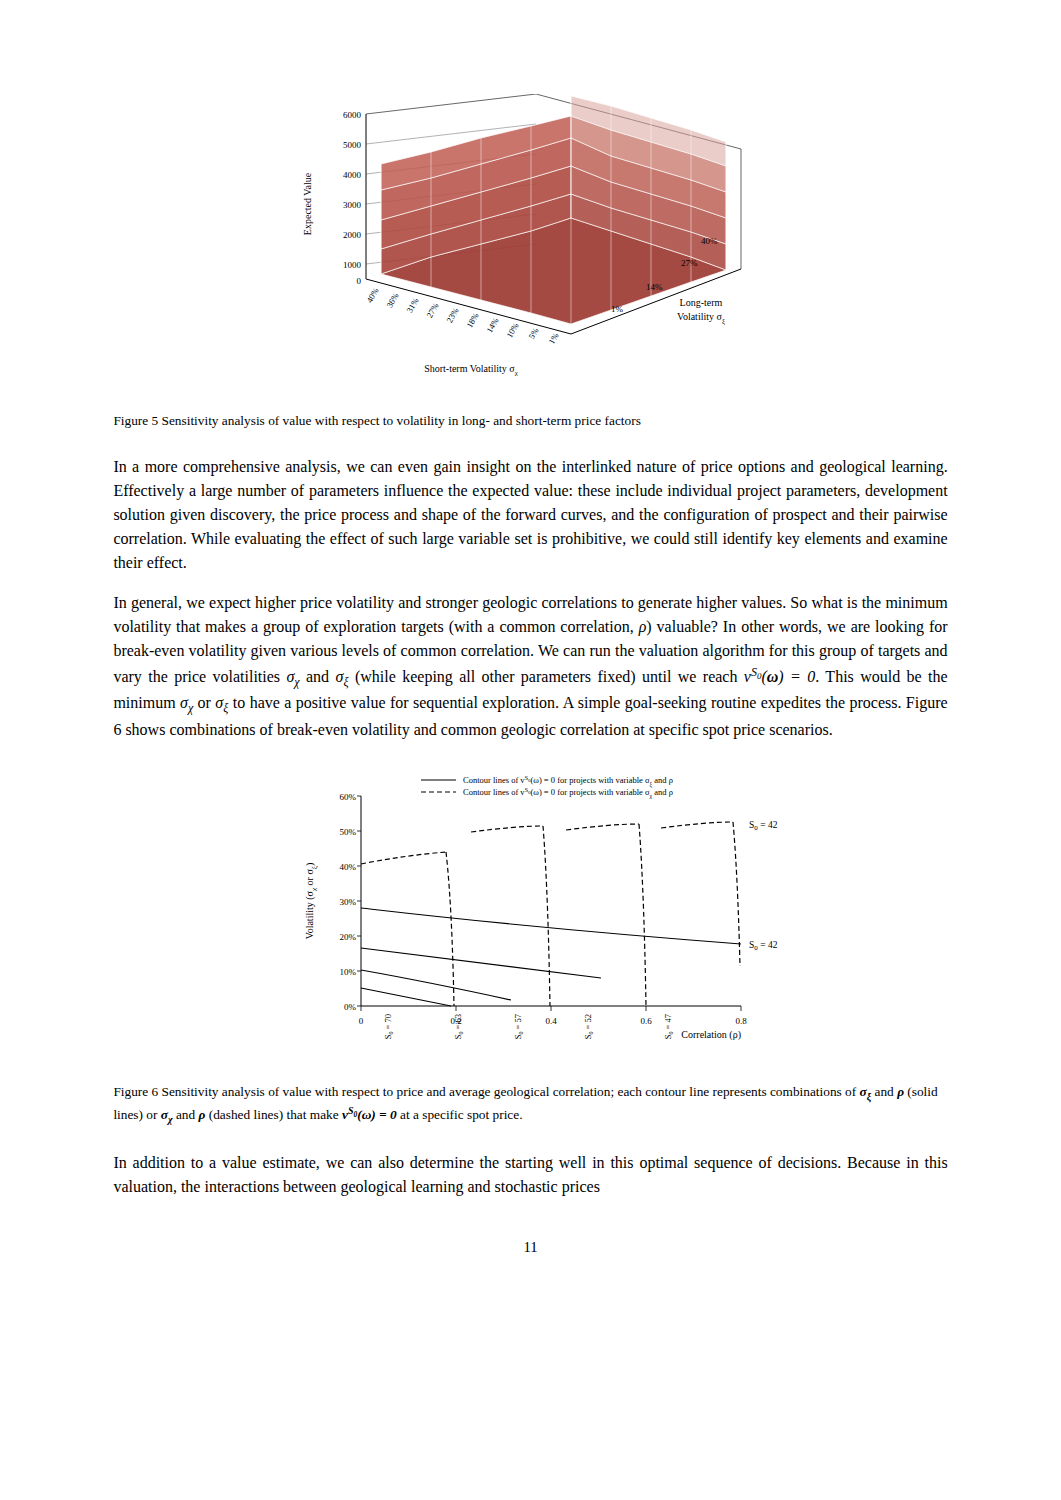6000 5000 4000 3000 2000 1000 0 Expected Value 40% 36% 31% 27% 23% 18% 14% 10% 5% 1% Short-term Volatility σχ 40% 27% 14% 1% Long-term Volatility σξ
Figure 5 Sensitivity analysis of value with respect to volatility in long- and short-term price factors
In a more comprehensive analysis, we can even gain insight on the interlinked nature of price options and geological learning. Effectively a large number of parameters influence the expected value: these include individual project parameters, development solution given discovery, the price process and shape of the forward curves, and the configuration of prospect and their pairwise correlation. While evaluating the effect of such large variable set is prohibitive, we could still identify key elements and examine their effect.
In general, we expect higher price volatility and stronger geologic correlations to generate higher values. So what is the minimum volatility that makes a group of exploration targets (with a common correlation, ρ) valuable? In other words, we are looking for break-even volatility given various levels of common correlation. We can run the valuation algorithm for this group of targets and vary the price volatilities σχ and σξ (while keeping all other parameters fixed) until we reach vS0(ω) = 0. This would be the minimum σχ or σξ to have a positive value for sequential exploration. A simple goal-seeking routine expedites the process. Figure 6 shows combinations of break-even volatility and common geologic correlation at specific spot price scenarios.
60% 50% 40% 30% 20% 10% 0% Volatility (σχ or σξ) 0 0.2 0.4 0.6 0.8 Correlation (ρ) Contour lines of vS0(ω) = 0 for projects with variable σξ and ρ Contour lines of vS0(ω) = 0 for projects with variable σχ and ρ S0 = 70 S0 = 63 S0 = 57 S0 = 52 S0 = 47 S0 = 42 S0 = 42
Figure 6 Sensitivity analysis of value with respect to price and average geological correlation; each contour line represents combinations of σξ and ρ (solid lines) or σχ and ρ (dashed lines) that make vS0(ω) = 0 at a specific spot price.
In addition to a value estimate, we can also determine the starting well in this optimal sequence of decisions. Because in this valuation, the interactions between geological learning and stochastic prices
11